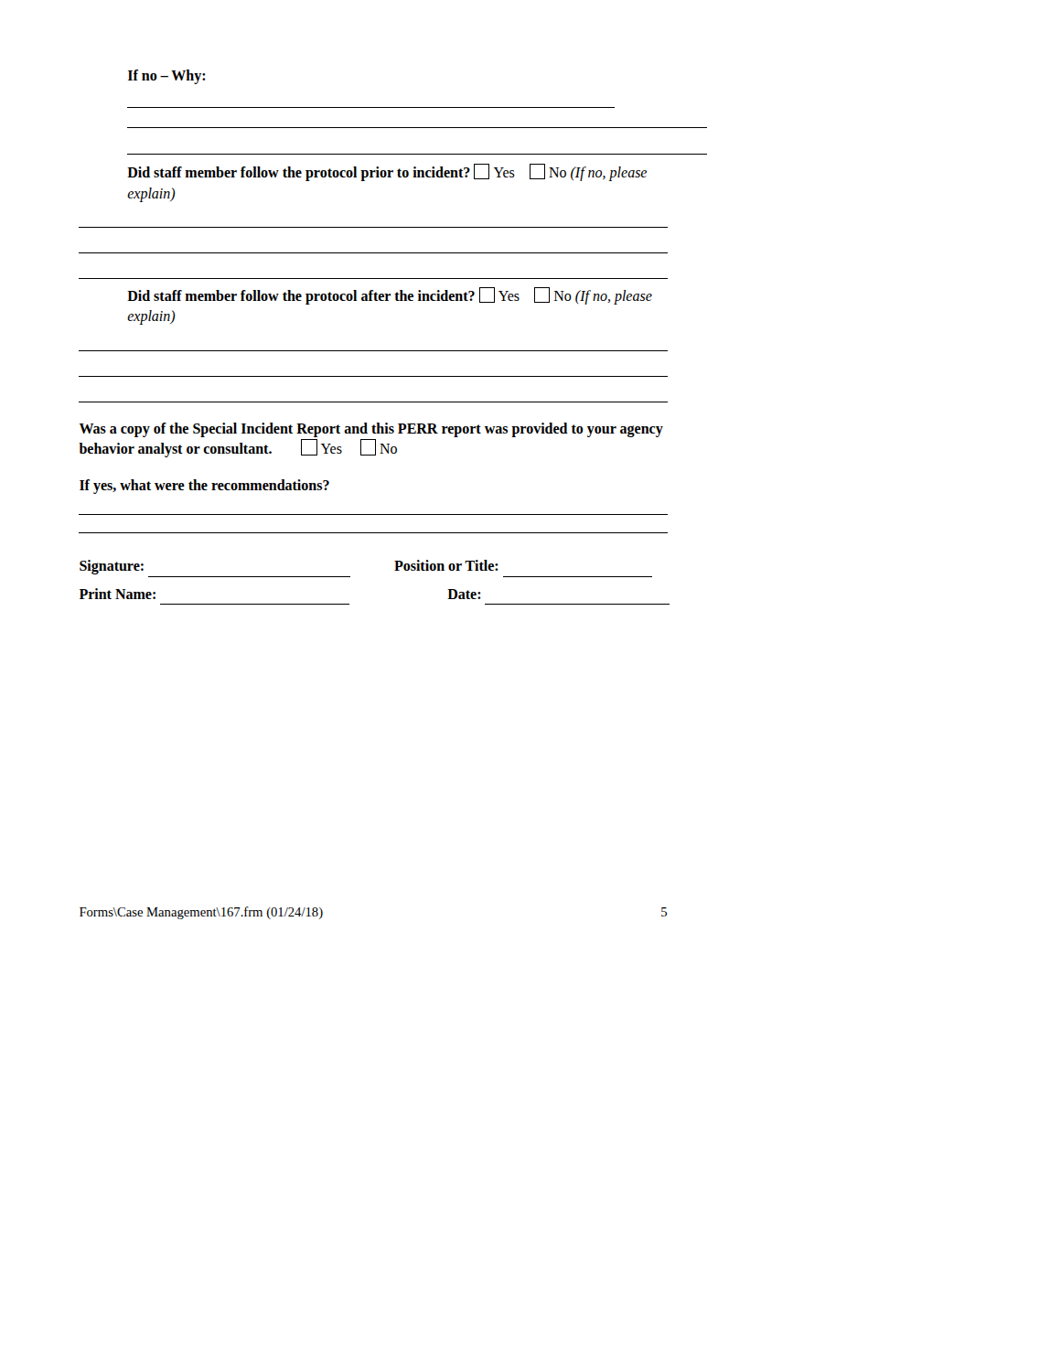If no – Why:
Did staff member follow the protocol prior to incident? Yes No (If no, please explain)
Did staff member follow the protocol after the incident? Yes No (If no, please explain)
Was a copy of the Special Incident Report and this PERR report was provided to your agency behavior analyst or consultant. Yes No
If yes, what were the recommendations?
Signature:
Position or Title:
Print Name:
Date:
Forms\Case Management\167.frm (01/24/18) 5